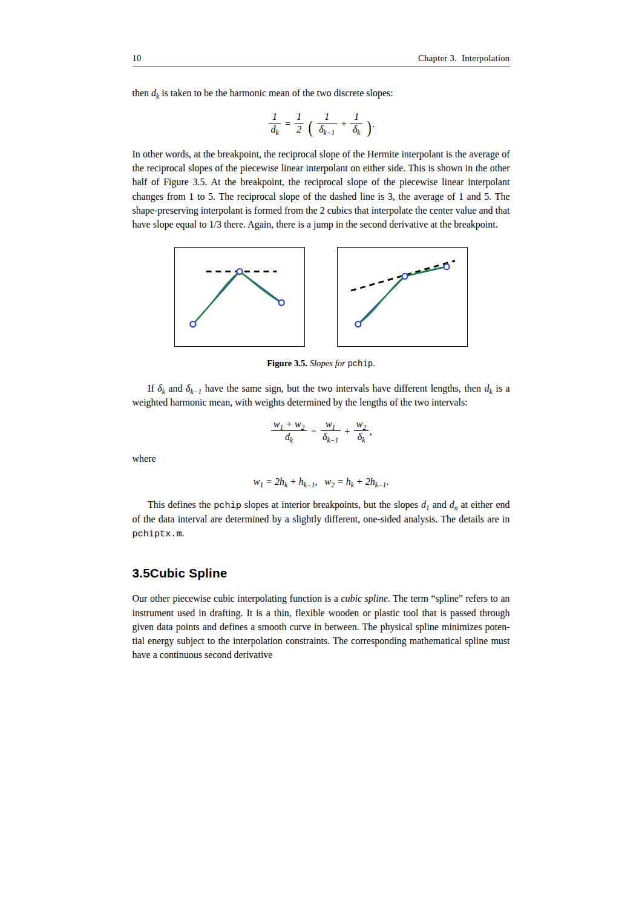10 Chapter 3. Interpolation
then dk is taken to be the harmonic mean of the two discrete slopes:
1 dk = 12 ( 1 δk−1 + 1 δk ).
In other words, at the breakpoint, the reciprocal slope of the Hermite interpolant is the average of the reciprocal slopes of the piecewise linear interpolant on either side. This is shown in the other half of Figure 3.5. At the breakpoint, the reciprocal slope of the piecewise linear interpolant changes from 1 to 5. The reciprocal slope of the dashed line is 3, the average of 1 and 5. The shape-preserving interpolant is formed from the 2 cubics that interpolate the center value and that have slope equal to 1/3 there. Again, there is a jump in the second derivative at the breakpoint.
Figure 3.5. Slopes for pchip.
If δk and δk−1 have the same sign, but the two intervals have different lengths, then dk is a weighted harmonic mean, with weights determined by the lengths of the two intervals:
w1 + w2 dk = w1 δk−1 + w2 δk,
where
w1 = 2hk + hk−1, w2 = hk + 2hk−1.
This defines the pchip slopes at interior breakpoints, but the slopes d1 and dn at either end of the data interval are determined by a slightly different, one-sided analysis. The details are in pchiptx.m.
3.5 Cubic Spline
Our other piecewise cubic interpolating function is a cubic spline. The term “spline” refers to an instrument used in drafting. It is a thin, flexible wooden or plastic tool that is passed through given data points and defines a smooth curve in between. The physical spline minimizes potential energy subject to the interpolation constraints. The corresponding mathematical spline must have a continuous second derivative